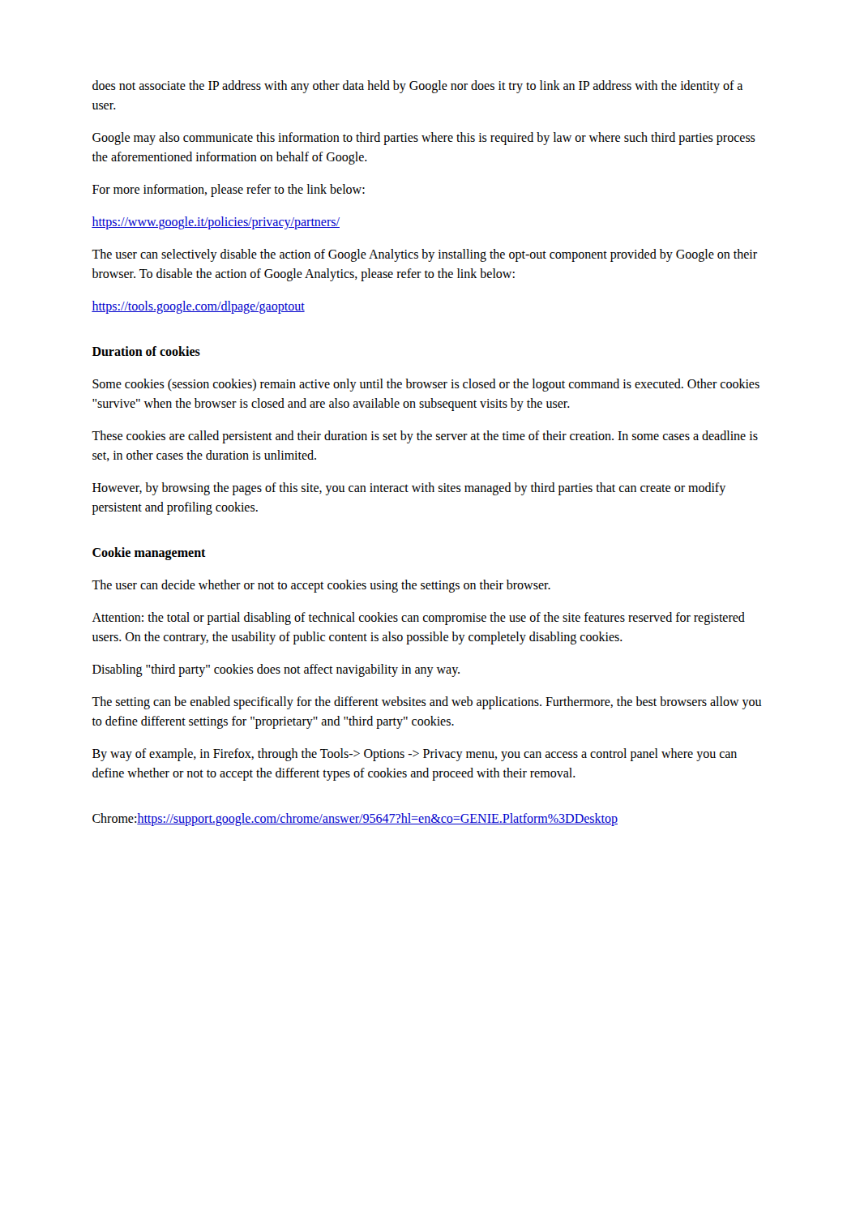does not associate the IP address with any other data held by Google nor does it try to link an IP address with the identity of a user.
Google may also communicate this information to third parties where this is required by law or where such third parties process the aforementioned information on behalf of Google.
For more information, please refer to the link below:
https://www.google.it/policies/privacy/partners/
The user can selectively disable the action of Google Analytics by installing the opt-out component provided by Google on their browser. To disable the action of Google Analytics, please refer to the link below:
https://tools.google.com/dlpage/gaoptout
Duration of cookies
Some cookies (session cookies) remain active only until the browser is closed or the logout command is executed. Other cookies "survive" when the browser is closed and are also available on subsequent visits by the user.
These cookies are called persistent and their duration is set by the server at the time of their creation. In some cases a deadline is set, in other cases the duration is unlimited.
However, by browsing the pages of this site, you can interact with sites managed by third parties that can create or modify persistent and profiling cookies.
Cookie management
The user can decide whether or not to accept cookies using the settings on their browser.
Attention: the total or partial disabling of technical cookies can compromise the use of the site features reserved for registered users. On the contrary, the usability of public content is also possible by completely disabling cookies.
Disabling "third party" cookies does not affect navigability in any way.
The setting can be enabled specifically for the different websites and web applications. Furthermore, the best browsers allow you to define different settings for "proprietary" and "third party" cookies.
By way of example, in Firefox, through the Tools-> Options -> Privacy menu, you can access a control panel where you can define whether or not to accept the different types of cookies and proceed with their removal.
Chrome:https://support.google.com/chrome/answer/95647?hl=en&co=GENIE.Platform%3DDesktop